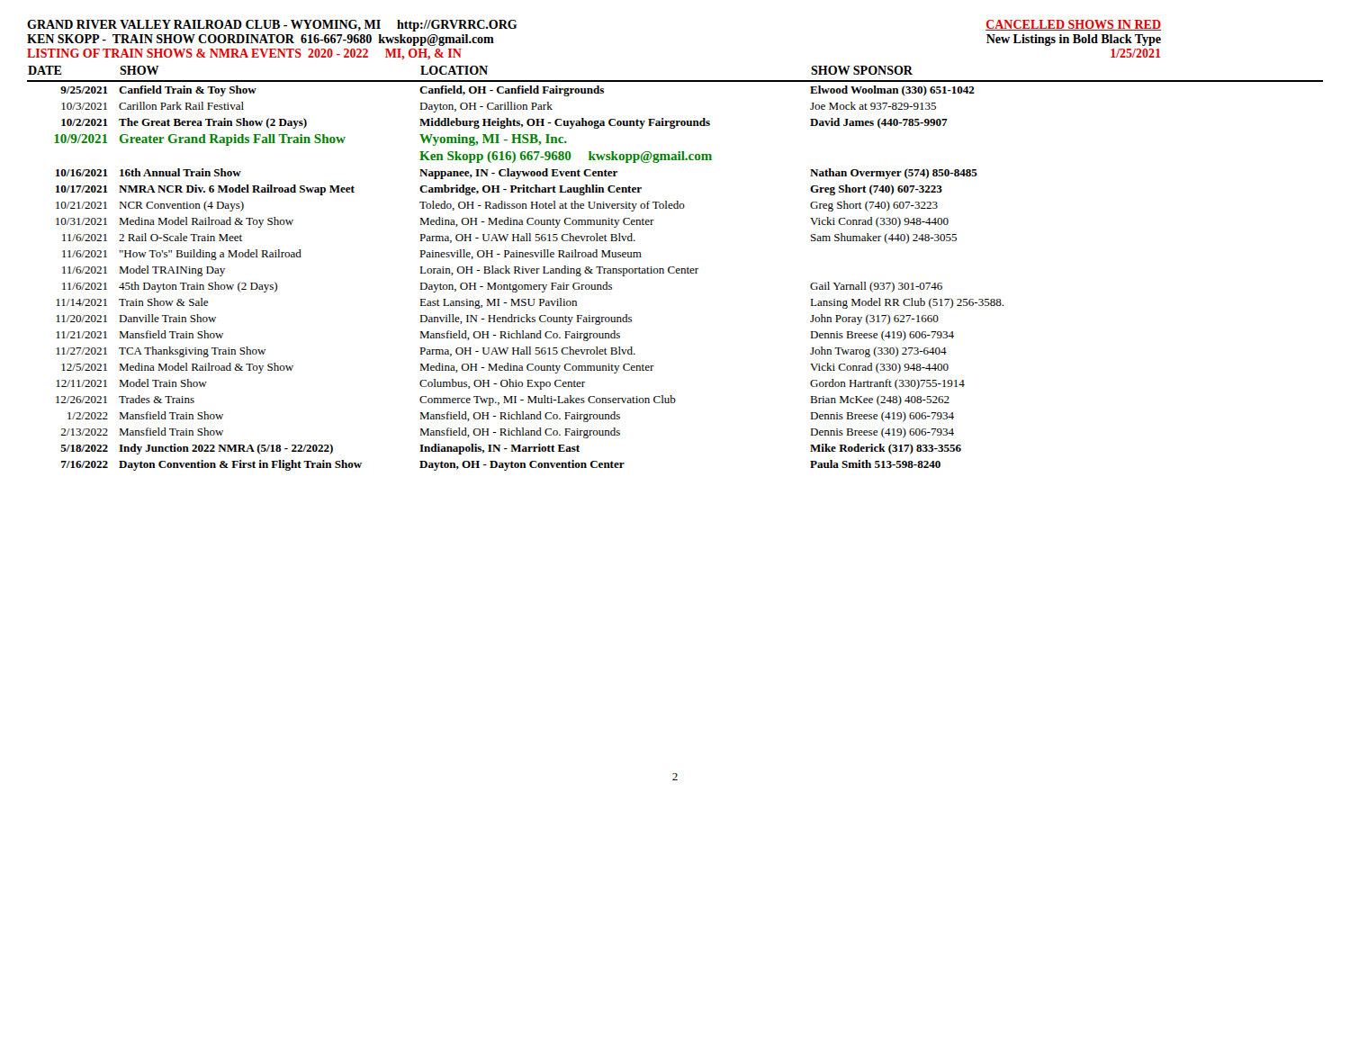GRAND RIVER VALLEY RAILROAD CLUB - WYOMING, MI http://GRVRRC.ORG CANCELLED SHOWS IN RED
KEN SKOPP - TRAIN SHOW COORDINATOR 616-667-9680 kwskopp@gmail.com New Listings in Bold Black Type
LISTING OF TRAIN SHOWS & NMRA EVENTS 2020 - 2022 MI, OH, & IN 1/25/2021
| DATE | SHOW | LOCATION | SHOW SPONSOR |
| --- | --- | --- | --- |
| 9/25/2021 | Canfield Train & Toy Show | Canfield, OH - Canfield Fairgrounds | Elwood Woolman (330) 651-1042 |
| 10/3/2021 | Carillon Park Rail Festival | Dayton, OH - Carillion Park | Joe Mock at 937-829-9135 |
| 10/2/2021 | The Great Berea Train Show (2 Days) | Middleburg Heights, OH - Cuyahoga County Fairgrounds | David James (440-785-9907 |
| 10/9/2021 | Greater Grand Rapids Fall Train Show | Wyoming, MI - HSB, Inc. | |
| | | Ken Skopp (616) 667-9680 kwskopp@gmail.com | |
| 10/16/2021 | 16th Annual Train Show | Nappanee, IN - Claywood Event Center | Nathan Overmyer (574) 850-8485 |
| 10/17/2021 | NMRA NCR Div. 6 Model Railroad Swap Meet | Cambridge, OH - Pritchart Laughlin Center | Greg Short (740) 607-3223 |
| 10/21/2021 | NCR Convention (4 Days) | Toledo, OH - Radisson Hotel at the University of Toledo | Greg Short (740) 607-3223 |
| 10/31/2021 | Medina Model Railroad & Toy Show | Medina, OH - Medina County Community Center | Vicki Conrad (330) 948-4400 |
| 11/6/2021 | 2 Rail O-Scale Train Meet | Parma, OH - UAW Hall 5615 Chevrolet Blvd. | Sam Shumaker (440) 248-3055 |
| 11/6/2021 | "How To's" Building a Model Railroad | Painesville, OH - Painesville Railroad Museum | |
| 11/6/2021 | Model TRAINing Day | Lorain, OH - Black River Landing & Transportation Center | |
| 11/6/2021 | 45th Dayton Train Show (2 Days) | Dayton, OH - Montgomery Fair Grounds | Gail Yarnall (937) 301-0746 |
| 11/14/2021 | Train Show & Sale | East Lansing, MI - MSU Pavilion | Lansing Model RR Club (517) 256-3588. |
| 11/20/2021 | Danville Train Show | Danville, IN - Hendricks County Fairgrounds | John Poray (317) 627-1660 |
| 11/21/2021 | Mansfield Train Show | Mansfield, OH - Richland Co. Fairgrounds | Dennis Breese (419) 606-7934 |
| 11/27/2021 | TCA Thanksgiving Train Show | Parma, OH - UAW Hall 5615 Chevrolet Blvd. | John Twarog (330) 273-6404 |
| 12/5/2021 | Medina Model Railroad & Toy Show | Medina, OH - Medina County Community Center | Vicki Conrad (330) 948-4400 |
| 12/11/2021 | Model Train Show | Columbus, OH - Ohio Expo Center | Gordon Hartranft (330)755-1914 |
| 12/26/2021 | Trades & Trains | Commerce Twp., MI - Multi-Lakes Conservation Club | Brian McKee (248) 408-5262 |
| 1/2/2022 | Mansfield Train Show | Mansfield, OH - Richland Co. Fairgrounds | Dennis Breese (419) 606-7934 |
| 2/13/2022 | Mansfield Train Show | Mansfield, OH - Richland Co. Fairgrounds | Dennis Breese (419) 606-7934 |
| 5/18/2022 | Indy Junction 2022 NMRA (5/18 - 22/2022) | Indianapolis, IN - Marriott East | Mike Roderick (317) 833-3556 |
| 7/16/2022 | Dayton Convention & First in Flight Train Show | Dayton, OH - Dayton Convention Center | Paula Smith 513-598-8240 |
2